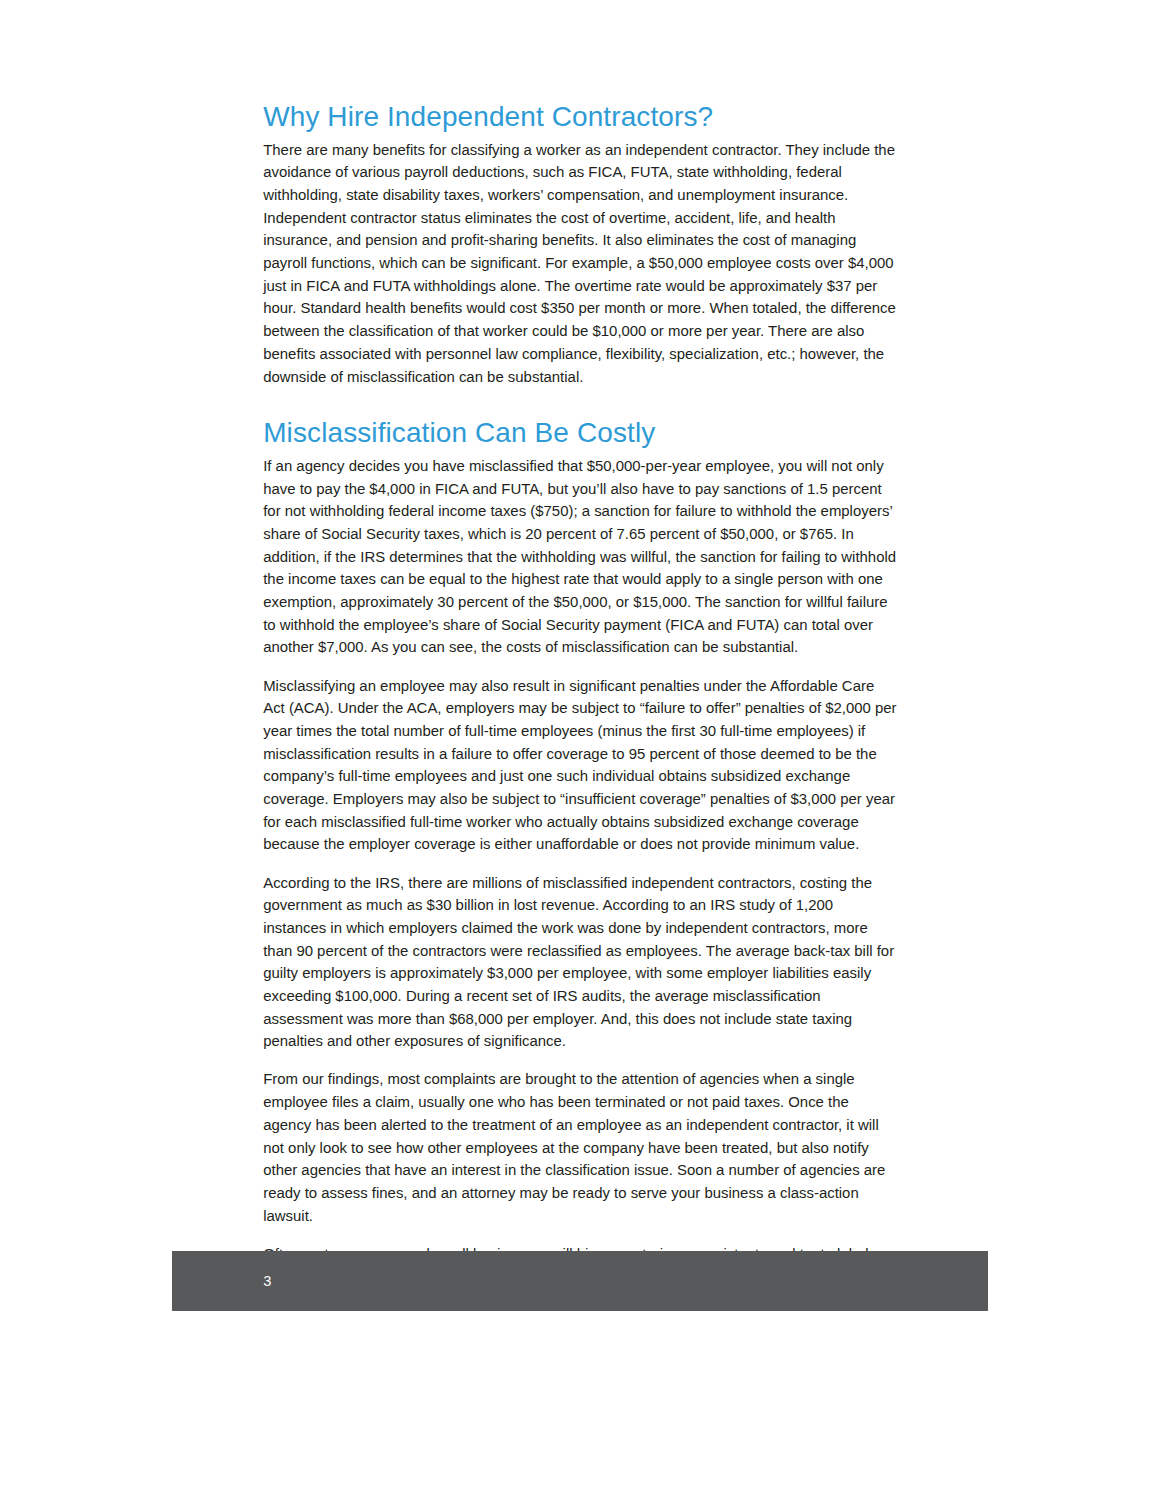Why Hire Independent Contractors?
There are many benefits for classifying a worker as an independent contractor. They include the avoidance of various payroll deductions, such as FICA, FUTA, state withholding, federal withholding, state disability taxes, workers’ compensation, and unemployment insurance. Independent contractor status eliminates the cost of overtime, accident, life, and health insurance, and pension and profit-sharing benefits. It also eliminates the cost of managing payroll functions, which can be significant. For example, a $50,000 employee costs over $4,000 just in FICA and FUTA withholdings alone. The overtime rate would be approximately $37 per hour. Standard health benefits would cost $350 per month or more. When totaled, the difference between the classification of that worker could be $10,000 or more per year. There are also benefits associated with personnel law compliance, flexibility, specialization, etc.; however, the downside of misclassification can be substantial.
Misclassification Can Be Costly
If an agency decides you have misclassified that $50,000-per-year employee, you will not only have to pay the $4,000 in FICA and FUTA, but you’ll also have to pay sanctions of 1.5 percent for not withholding federal income taxes ($750); a sanction for failure to withhold the employers’ share of Social Security taxes, which is 20 percent of 7.65 percent of $50,000, or $765. In addition, if the IRS determines that the withholding was willful, the sanction for failing to withhold the income taxes can be equal to the highest rate that would apply to a single person with one exemption, approximately 30 percent of the $50,000, or $15,000. The sanction for willful failure to withhold the employee’s share of Social Security payment (FICA and FUTA) can total over another $7,000. As you can see, the costs of misclassification can be substantial.
Misclassifying an employee may also result in significant penalties under the Affordable Care Act (ACA). Under the ACA, employers may be subject to “failure to offer” penalties of $2,000 per year times the total number of full-time employees (minus the first 30 full-time employees) if misclassification results in a failure to offer coverage to 95 percent of those deemed to be the company’s full-time employees and just one such individual obtains subsidized exchange coverage. Employers may also be subject to “insufficient coverage” penalties of $3,000 per year for each misclassified full-time worker who actually obtains subsidized exchange coverage because the employer coverage is either unaffordable or does not provide minimum value.
According to the IRS, there are millions of misclassified independent contractors, costing the government as much as $30 billion in lost revenue. According to an IRS study of 1,200 instances in which employers claimed the work was done by independent contractors, more than 90 percent of the contractors were reclassified as employees. The average back-tax bill for guilty employers is approximately $3,000 per employee, with some employer liabilities easily exceeding $100,000. During a recent set of IRS audits, the average misclassification assessment was more than $68,000 per employer. And, this does not include state taxing penalties and other exposures of significance.
From our findings, most complaints are brought to the attention of agencies when a single employee files a claim, usually one who has been terminated or not paid taxes. Once the agency has been alerted to the treatment of an employee as an independent contractor, it will not only look to see how other employees at the company have been treated, but also notify other agencies that have an interest in the classification issue. Soon a number of agencies are ready to assess fines, and an attorney may be ready to serve your business a class-action lawsuit.
Often, entrepreneurs and small businesses will hire secretaries or assistants and try to label them independent contractors to avoid paying workers’ compensation and payroll taxes. Other companies will lay off employees and
3